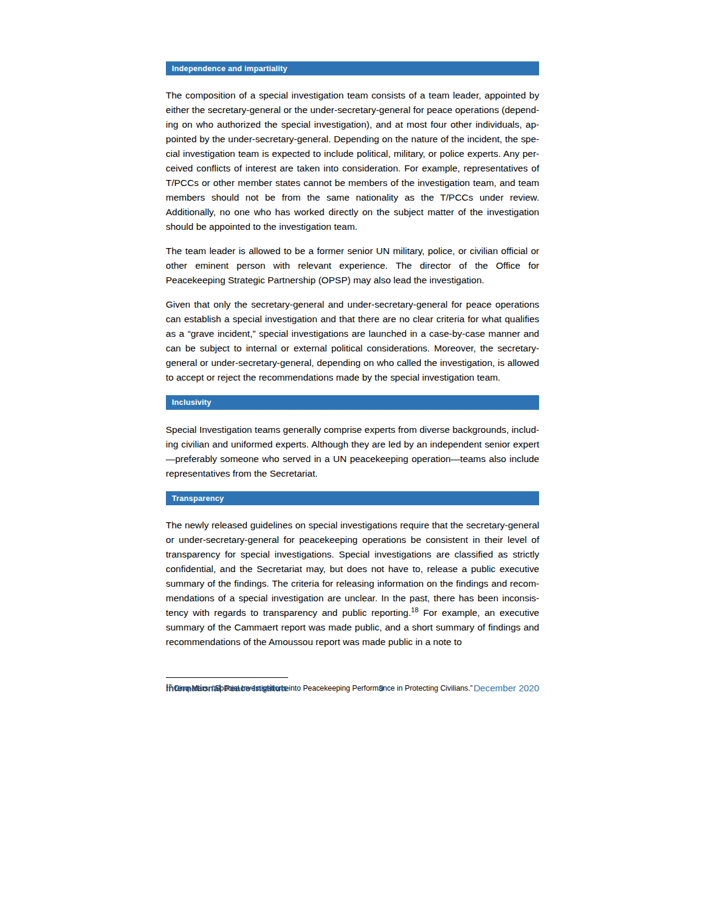Independence and impartiality
The composition of a special investigation team consists of a team leader, appointed by either the secretary-general or the under-secretary-general for peace operations (depending on who authorized the special investigation), and at most four other individuals, appointed by the under-secretary-general. Depending on the nature of the incident, the special investigation team is expected to include political, military, or police experts. Any perceived conflicts of interest are taken into consideration. For example, representatives of T/PCCs or other member states cannot be members of the investigation team, and team members should not be from the same nationality as the T/PCCs under review. Additionally, no one who has worked directly on the subject matter of the investigation should be appointed to the investigation team.
The team leader is allowed to be a former senior UN military, police, or civilian official or other eminent person with relevant experience. The director of the Office for Peacekeeping Strategic Partnership (OPSP) may also lead the investigation.
Given that only the secretary-general and under-secretary-general for peace operations can establish a special investigation and that there are no clear criteria for what qualifies as a “grave incident,” special investigations are launched in a case-by-case manner and can be subject to internal or external political considerations. Moreover, the secretary-general or under-secretary-general, depending on who called the investigation, is allowed to accept or reject the recommendations made by the special investigation team.
Inclusivity
Special Investigation teams generally comprise experts from diverse backgrounds, including civilian and uniformed experts. Although they are led by an independent senior expert—preferably someone who served in a UN peacekeeping operation—teams also include representatives from the Secretariat.
Transparency
The newly released guidelines on special investigations require that the secretary-general or under-secretary-general for peacekeeping operations be consistent in their level of transparency for special investigations. Special investigations are classified as strictly confidential, and the Secretariat may, but does not have to, release a public executive summary of the findings. The criteria for releasing information on the findings and recommendations of a special investigation are unclear. In the past, there has been inconsistency with regards to transparency and public reporting.18 For example, an executive summary of the Cammaert report was made public, and a short summary of findings and recommendations of the Amoussou report was made public in a note to
18 Cinq-Mars, “Special Investigations into Peacekeeping Performance in Protecting Civilians.”
International Peace Institute 9 December 2020